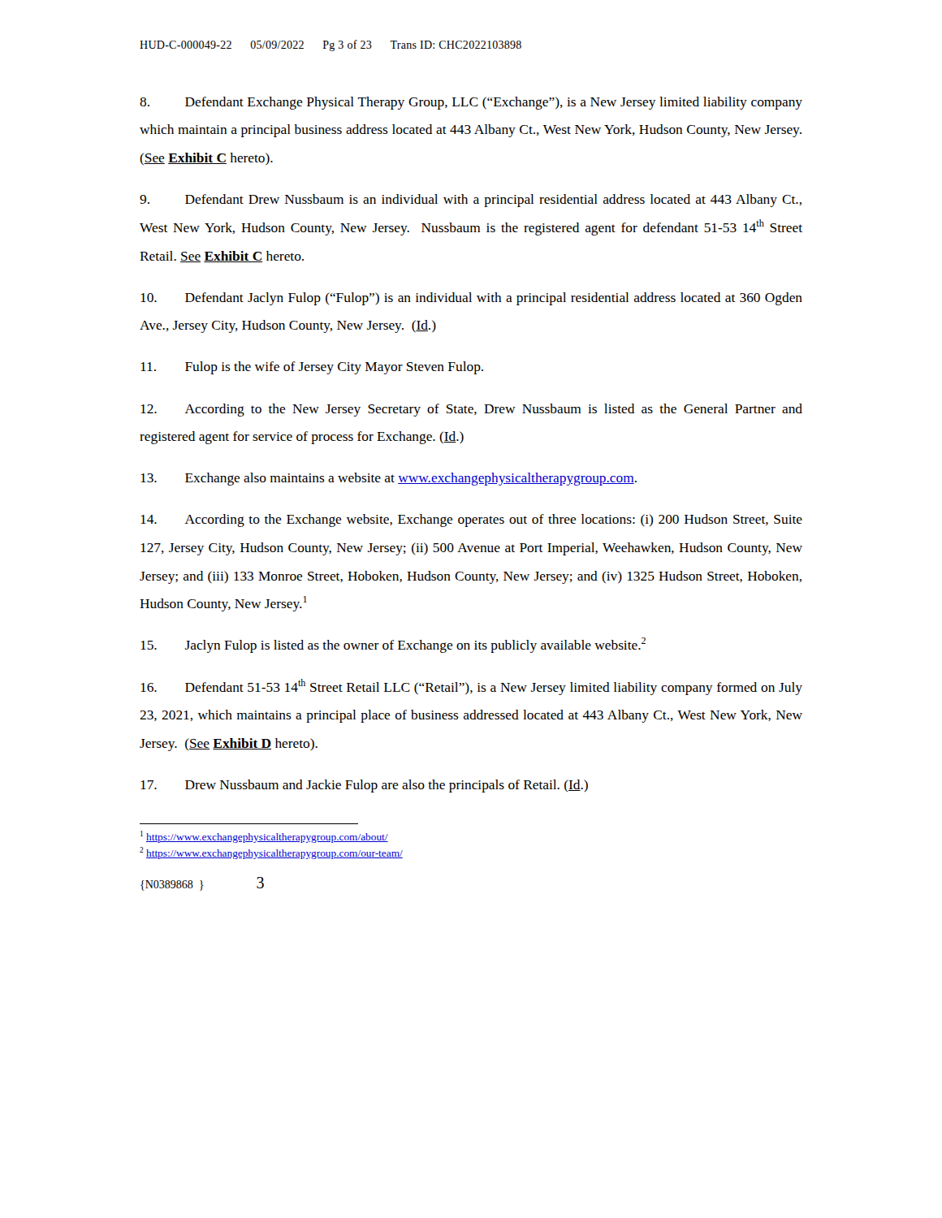HUD-C-000049-2205/09/2022 Pg 3 of 23 Trans ID: CHC2022103898
8. Defendant Exchange Physical Therapy Group, LLC (“Exchange”), is a New Jersey limited liability company which maintain a principal business address located at 443 Albany Ct., West New York, Hudson County, New Jersey. (See Exhibit C hereto).
9. Defendant Drew Nussbaum is an individual with a principal residential address located at 443 Albany Ct., West New York, Hudson County, New Jersey. Nussbaum is the registered agent for defendant 51-53 14th Street Retail. See Exhibit C hereto.
10. Defendant Jaclyn Fulop (“Fulop”) is an individual with a principal residential address located at 360 Ogden Ave., Jersey City, Hudson County, New Jersey. (Id.)
11. Fulop is the wife of Jersey City Mayor Steven Fulop.
12. According to the New Jersey Secretary of State, Drew Nussbaum is listed as the General Partner and registered agent for service of process for Exchange. (Id.)
13. Exchange also maintains a website at www.exchangephysicaltherapygroup.com.
14. According to the Exchange website, Exchange operates out of three locations: (i) 200 Hudson Street, Suite 127, Jersey City, Hudson County, New Jersey; (ii) 500 Avenue at Port Imperial, Weehawken, Hudson County, New Jersey; and (iii) 133 Monroe Street, Hoboken, Hudson County, New Jersey; and (iv) 1325 Hudson Street, Hoboken, Hudson County, New Jersey.1
15. Jaclyn Fulop is listed as the owner of Exchange on its publicly available website.2
16. Defendant 51-53 14th Street Retail LLC (“Retail”), is a New Jersey limited liability company formed on July 23, 2021, which maintains a principal place of business addressed located at 443 Albany Ct., West New York, New Jersey. (See Exhibit D hereto).
17. Drew Nussbaum and Jackie Fulop are also the principals of Retail. (Id.)
1 https://www.exchangephysicaltherapygroup.com/about/
2 https://www.exchangephysicaltherapygroup.com/our-team/
{N0389868 } 3